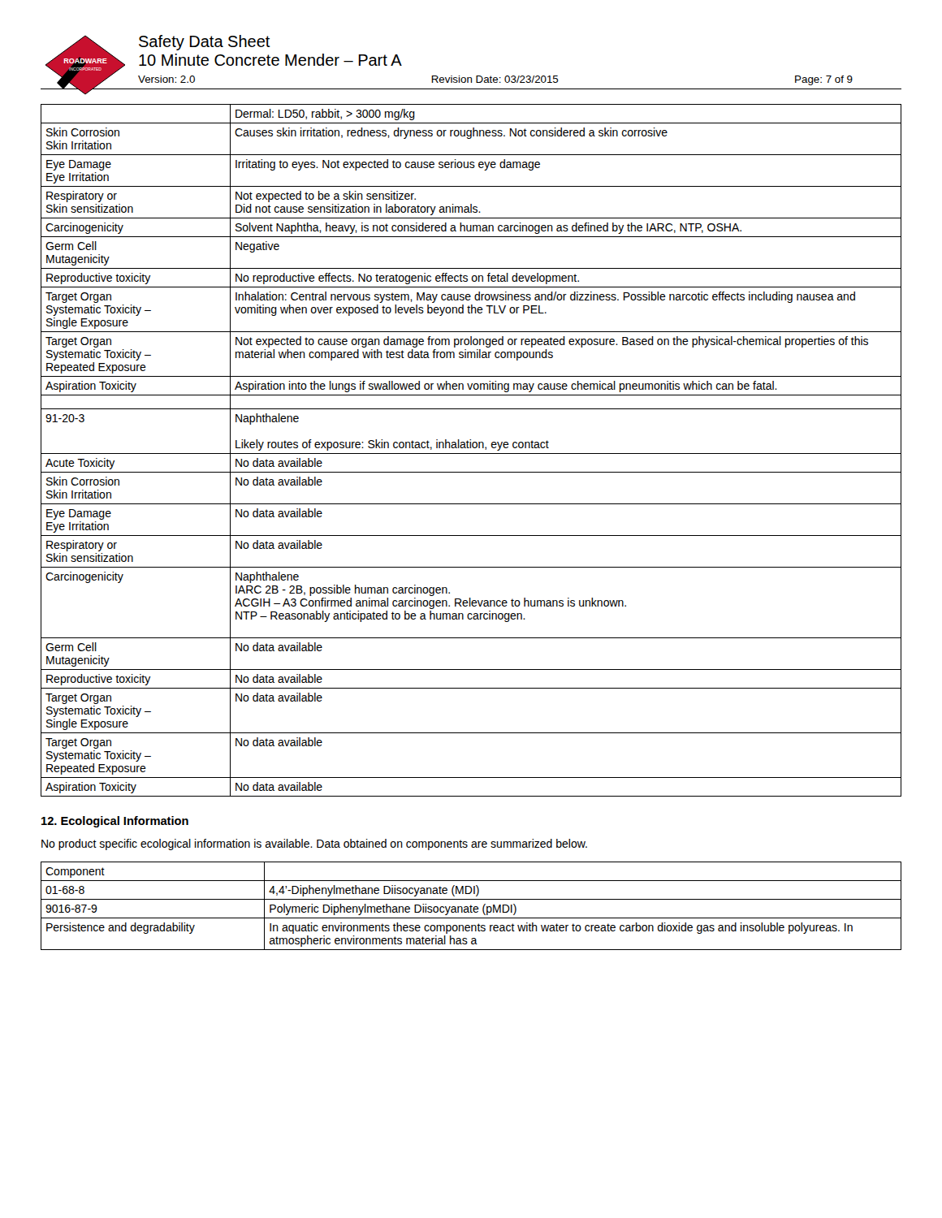ROADWARE INCORPORATED
Safety Data Sheet
10 Minute Concrete Mender – Part A
Version: 2.0 Revision Date: 03/23/2015 Page: 7 of 9
| | Dermal: LD50, rabbit, > 3000 mg/kg |
| Skin Corrosion Skin Irritation | Causes skin irritation, redness, dryness or roughness. Not considered a skin corrosive |
| Eye Damage Eye Irritation | Irritating to eyes. Not expected to cause serious eye damage |
| Respiratory or Skin sensitization | Not expected to be a skin sensitizer. Did not cause sensitization in laboratory animals. |
| Carcinogenicity | Solvent Naphtha, heavy, is not considered a human carcinogen as defined by the IARC, NTP, OSHA. |
| Germ Cell Mutagenicity | Negative |
| Reproductive toxicity | No reproductive effects. No teratogenic effects on fetal development. |
| Target Organ Systematic Toxicity – Single Exposure | Inhalation: Central nervous system, May cause drowsiness and/or dizziness. Possible narcotic effects including nausea and vomiting when over exposed to levels beyond the TLV or PEL. |
| Target Organ Systematic Toxicity – Repeated Exposure | Not expected to cause organ damage from prolonged or repeated exposure. Based on the physical-chemical properties of this material when compared with test data from similar compounds |
| Aspiration Toxicity | Aspiration into the lungs if swallowed or when vomiting may cause chemical pneumonitis which can be fatal. |
| 91-20-3 | Naphthalene Likely routes of exposure: Skin contact, inhalation, eye contact |
| Acute Toxicity | No data available |
| Skin Corrosion Skin Irritation | No data available |
| Eye Damage Eye Irritation | No data available |
| Respiratory or Skin sensitization | No data available |
| Carcinogenicity | Naphthalene IARC 2B - 2B, possible human carcinogen. ACGIH – A3 Confirmed animal carcinogen. Relevance to humans is unknown. NTP – Reasonably anticipated to be a human carcinogen. |
| Germ Cell Mutagenicity | No data available |
| Reproductive toxicity | No data available |
| Target Organ Systematic Toxicity – Single Exposure | No data available |
| Target Organ Systematic Toxicity – Repeated Exposure | No data available |
| Aspiration Toxicity | No data available |
12. Ecological Information
No product specific ecological information is available. Data obtained on components are summarized below.
| Component | |
| 01-68-8 | 4,4’-Diphenylmethane Diisocyanate (MDI) |
| 9016-87-9 | Polymeric Diphenylmethane Diisocyanate (pMDI) |
| Persistence and degradability | In aquatic environments these components react with water to create carbon dioxide gas and insoluble polyureas. In atmospheric environments material has a |